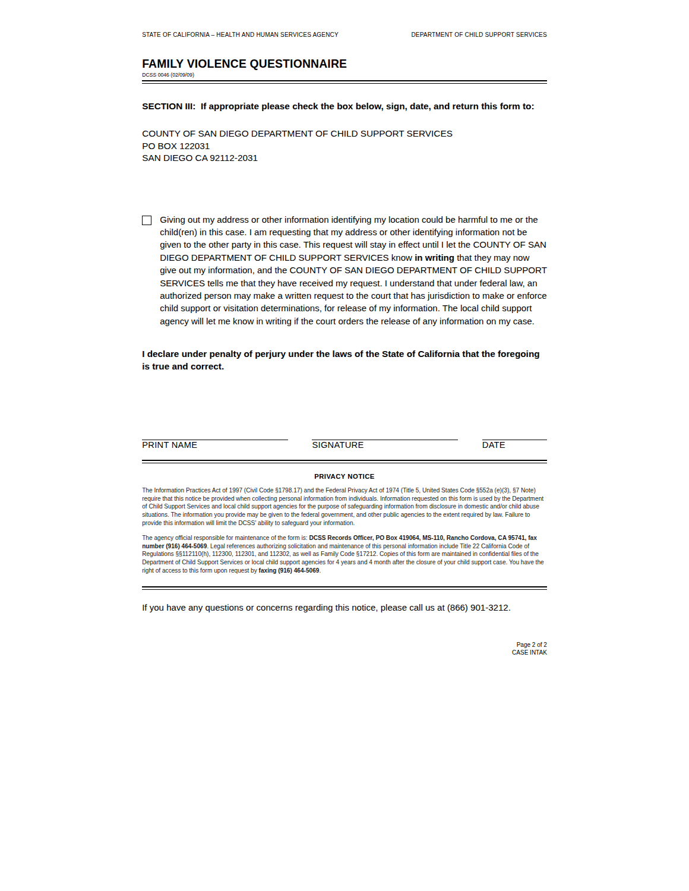STATE OF CALIFORNIA – HEALTH AND HUMAN SERVICES AGENCY DEPARTMENT OF CHILD SUPPORT SERVICES
FAMILY VIOLENCE QUESTIONNAIRE
DCSS 0046 (02/09/09)
SECTION III: If appropriate please check the box below, sign, date, and return this form to:
COUNTY OF SAN DIEGO DEPARTMENT OF CHILD SUPPORT SERVICES
PO BOX 122031
SAN DIEGO CA 92112-2031
Giving out my address or other information identifying my location could be harmful to me or the child(ren) in this case. I am requesting that my address or other identifying information not be given to the other party in this case. This request will stay in effect until I let the COUNTY OF SAN DIEGO DEPARTMENT OF CHILD SUPPORT SERVICES know in writing that they may now give out my information, and the COUNTY OF SAN DIEGO DEPARTMENT OF CHILD SUPPORT SERVICES tells me that they have received my request. I understand that under federal law, an authorized person may make a written request to the court that has jurisdiction to make or enforce child support or visitation determinations, for release of my information. The local child support agency will let me know in writing if the court orders the release of any information on my case.
I declare under penalty of perjury under the laws of the State of California that the foregoing is true and correct.
| PRINT NAME | | SIGNATURE | | DATE |
PRIVACY NOTICE
The Information Practices Act of 1997 (Civil Code §1798.17) and the Federal Privacy Act of 1974 (Title 5, United States Code §552a (e)(3), §7 Note) require that this notice be provided when collecting personal information from individuals. Information requested on this form is used by the Department of Child Support Services and local child support agencies for the purpose of safeguarding information from disclosure in domestic and/or child abuse situations. The information you provide may be given to the federal government, and other public agencies to the extent required by law. Failure to provide this information will limit the DCSS' ability to safeguard your information.
The agency official responsible for maintenance of the form is: DCSS Records Officer, PO Box 419064, MS-110, Rancho Cordova, CA 95741, fax number (916) 464-5069. Legal references authorizing solicitation and maintenance of this personal information include Title 22 California Code of Regulations §§112110(h), 112300, 112301, and 112302, as well as Family Code §17212. Copies of this form are maintained in confidential files of the Department of Child Support Services or local child support agencies for 4 years and 4 month after the closure of your child support case. You have the right of access to this form upon request by faxing (916) 464-5069.
If you have any questions or concerns regarding this notice, please call us at (866) 901-3212.
Page 2 of 2
CASE INTAK